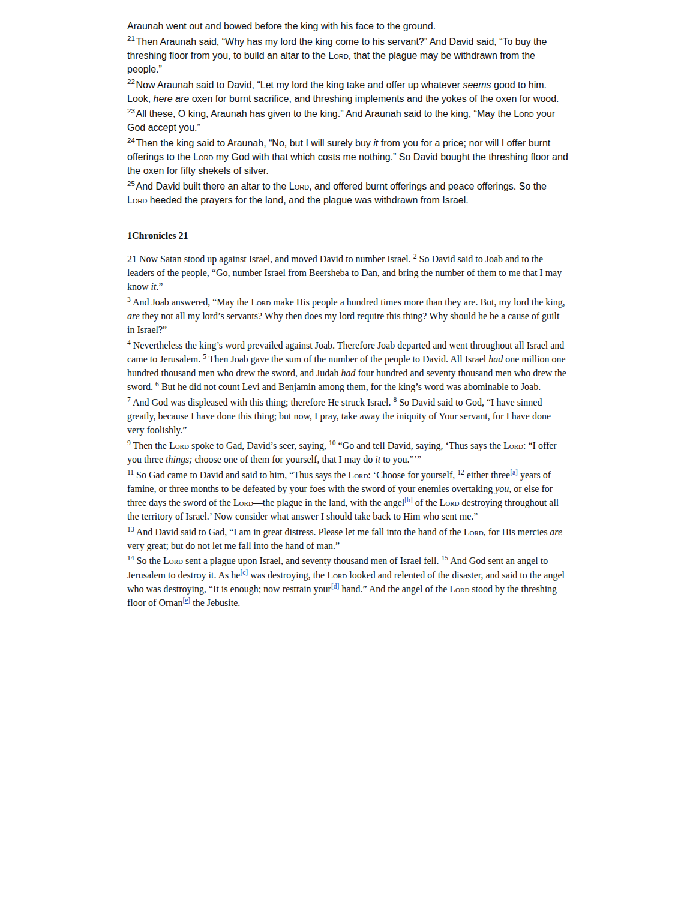Araunah went out and bowed before the king with his face to the ground.
21 Then Araunah said, “Why has my lord the king come to his servant?” And David said, “To buy the threshing floor from you, to build an altar to the Lord, that the plague may be withdrawn from the people.”
22 Now Araunah said to David, “Let my lord the king take and offer up whatever seems good to him. Look, here are oxen for burnt sacrifice, and threshing implements and the yokes of the oxen for wood.
23 All these, O king, Araunah has given to the king.” And Araunah said to the king, “May the Lord your God accept you.”
24 Then the king said to Araunah, “No, but I will surely buy it from you for a price; nor will I offer burnt offerings to the Lord my God with that which costs me nothing.” So David bought the threshing floor and the oxen for fifty shekels of silver.
25 And David built there an altar to the Lord, and offered burnt offerings and peace offerings. So the Lord heeded the prayers for the land, and the plague was withdrawn from Israel.
1Chronicles 21
21 Now Satan stood up against Israel, and moved David to number Israel. 2 So David said to Joab and to the leaders of the people, “Go, number Israel from Beersheba to Dan, and bring the number of them to me that I may know it.”
3 And Joab answered, “May the Lord make His people a hundred times more than they are. But, my lord the king, are they not all my lord’s servants? Why then does my lord require this thing? Why should he be a cause of guilt in Israel?”
4 Nevertheless the king’s word prevailed against Joab. Therefore Joab departed and went throughout all Israel and came to Jerusalem. 5 Then Joab gave the sum of the number of the people to David. All Israel had one million one hundred thousand men who drew the sword, and Judah had four hundred and seventy thousand men who drew the sword. 6 But he did not count Levi and Benjamin among them, for the king’s word was abominable to Joab.
7 And God was displeased with this thing; therefore He struck Israel. 8 So David said to God, “I have sinned greatly, because I have done this thing; but now, I pray, take away the iniquity of Your servant, for I have done very foolishly.”
9 Then the Lord spoke to Gad, David’s seer, saying, 10 “Go and tell David, saying, ‘Thus says the Lord: “I offer you three things; choose one of them for yourself, that I may do it to you.”’”
11 So Gad came to David and said to him, “Thus says the Lord: ‘Choose for yourself, 12 either three[a] years of famine, or three months to be defeated by your foes with the sword of your enemies overtaking you, or else for three days the sword of the Lord—the plague in the land, with the angel[b] of the Lord destroying throughout all the territory of Israel.’ Now consider what answer I should take back to Him who sent me.”
13 And David said to Gad, “I am in great distress. Please let me fall into the hand of the Lord, for His mercies are very great; but do not let me fall into the hand of man.”
14 So the Lord sent a plague upon Israel, and seventy thousand men of Israel fell. 15 And God sent an angel to Jerusalem to destroy it. As he[c] was destroying, the Lord looked and relented of the disaster, and said to the angel who was destroying, “It is enough; now restrain your[d] hand.” And the angel of the Lord stood by the threshing floor of Ornan[e] the Jebusite.